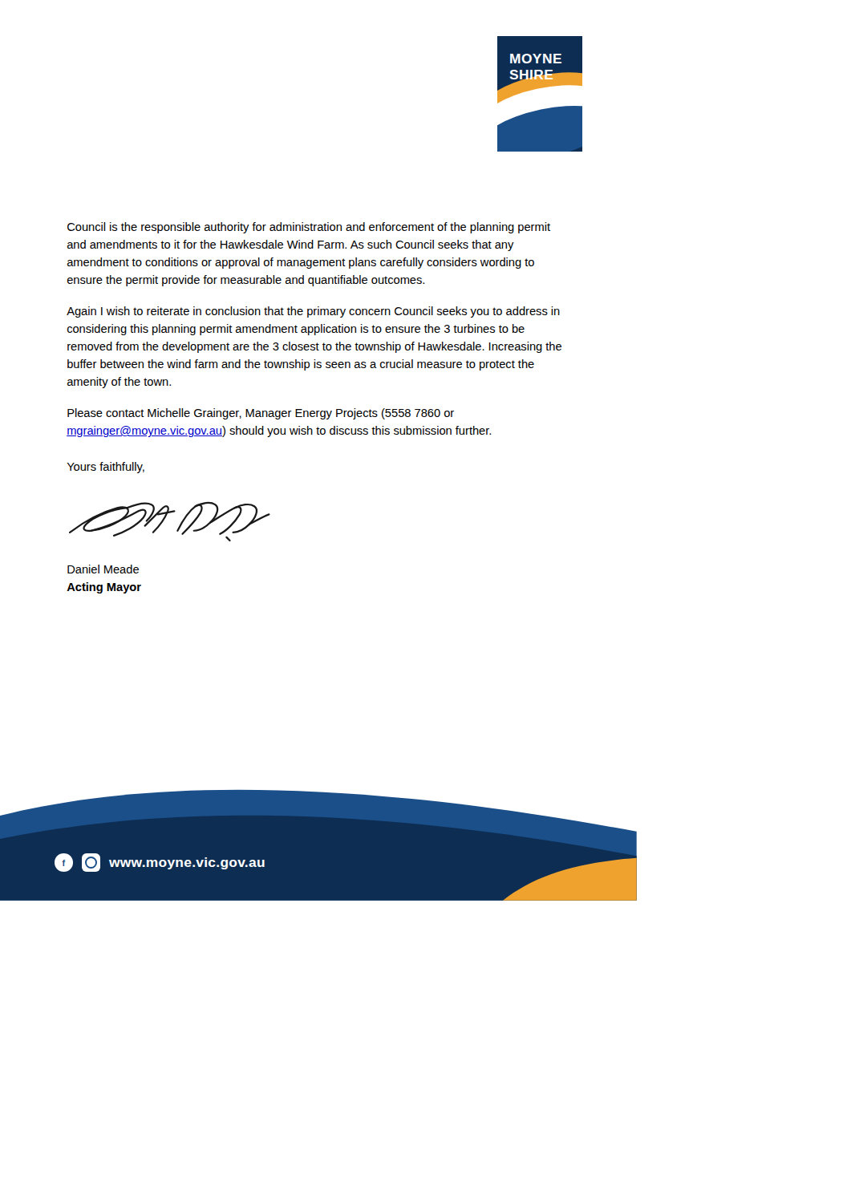MOYNE
SHIRE
Council is the responsible authority for administration and enforcement of the planning permit and amendments to it for the Hawkesdale Wind Farm. As such Council seeks that any amendment to conditions or approval of management plans carefully considers wording to ensure the permit provide for measurable and quantifiable outcomes.
Again I wish to reiterate in conclusion that the primary concern Council seeks you to address in considering this planning permit amendment application is to ensure the 3 turbines to be removed from the development are the 3 closest to the township of Hawkesdale. Increasing the buffer between the wind farm and the township is seen as a crucial measure to protect the amenity of the town.
Please contact Michelle Grainger, Manager Energy Projects (5558 7860 or mgrainger@moyne.vic.gov.au) should you wish to discuss this submission further.
Yours faithfully,
Daniel Meade
Acting Mayor
f www.moyne.vic.gov.au